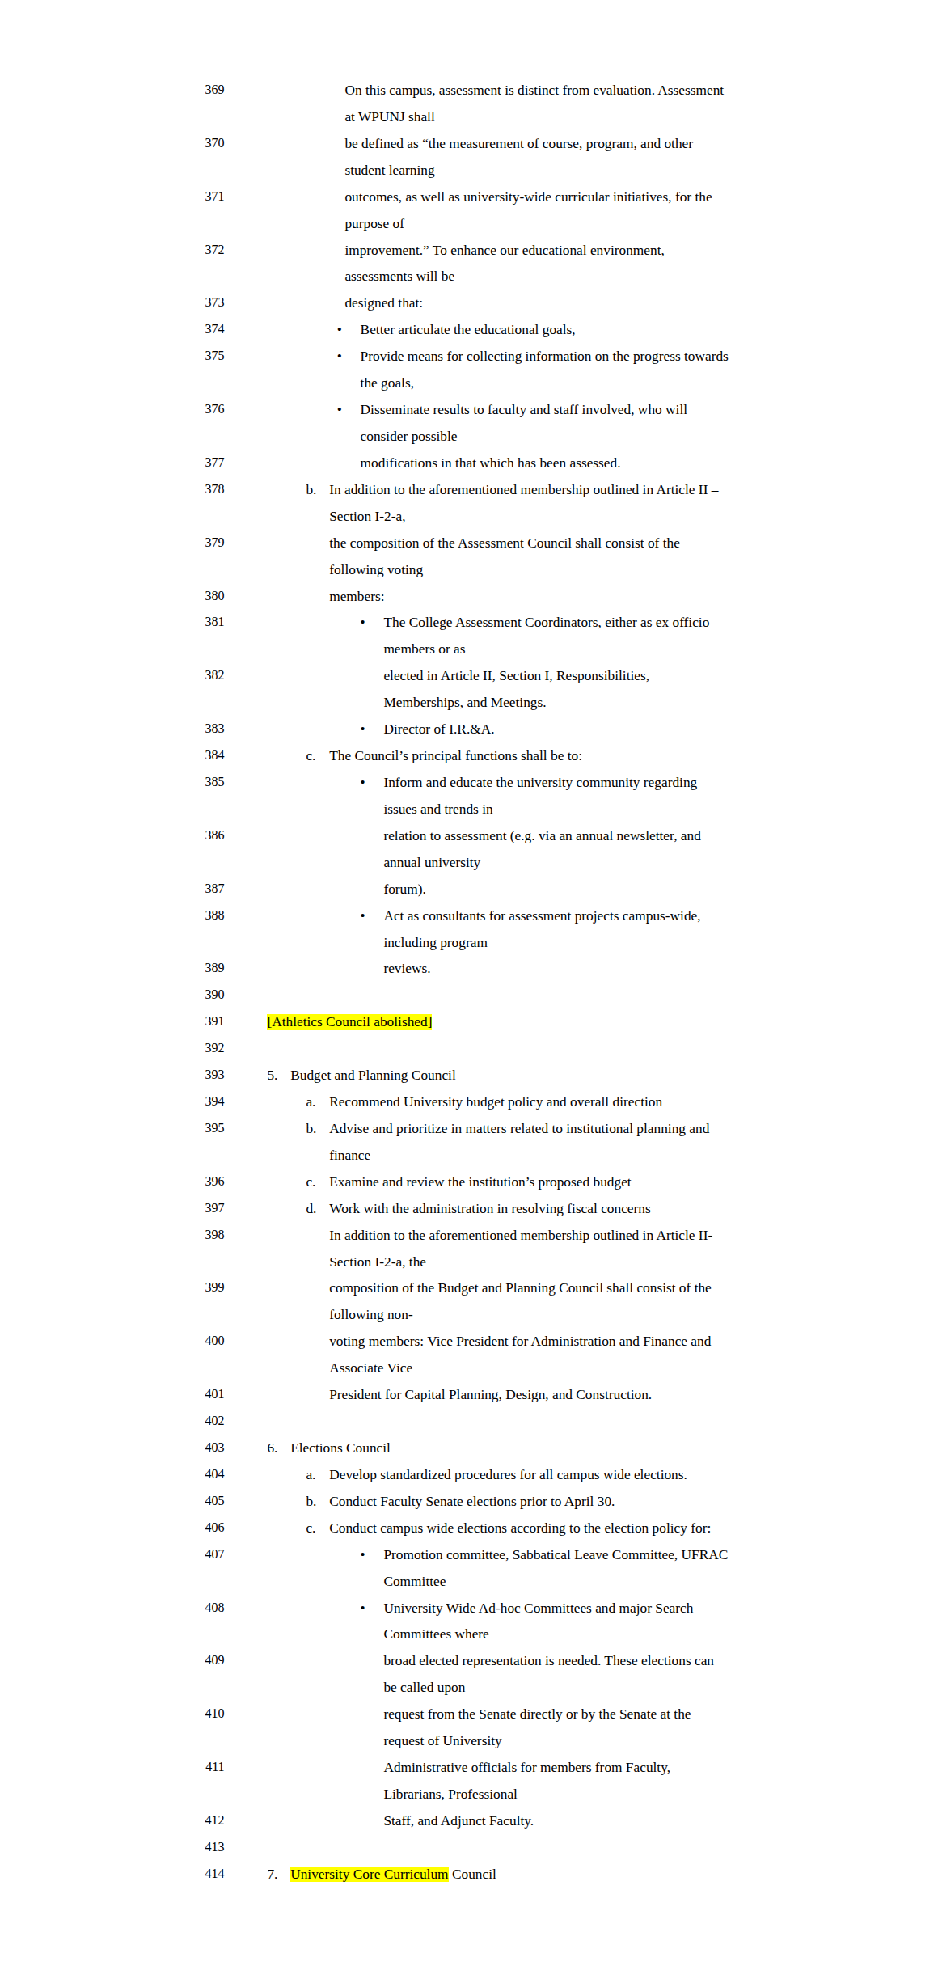| 369 | On this campus, assessment is distinct from evaluation. Assessment at WPUNJ shall |
| 370 | be defined as “the measurement of course, program, and other student learning |
| 371 | outcomes, as well as university-wide curricular initiatives, for the purpose of |
| 372 | improvement.” To enhance our educational environment, assessments will be |
| 373 | designed that: |
| 374 | Better articulate the educational goals, |
| 375 | Provide means for collecting information on the progress towards the goals, |
| 376 | Disseminate results to faculty and staff involved, who will consider possible |
| 377 | modifications in that which has been assessed. |
| 378 | In addition to the aforementioned membership outlined in Article II – Section I-2-a, |
| 379 | the composition of the Assessment Council shall consist of the following voting |
| 380 | members: |
| 381 | The College Assessment Coordinators, either as ex officio members or as |
| 382 | elected in Article II, Section I, Responsibilities, Memberships, and Meetings. |
| 383 | Director of I.R.&A. |
| 384 | The Council’s principal functions shall be to: |
| 385 | Inform and educate the university community regarding issues and trends in |
| 386 | relation to assessment (e.g. via an annual newsletter, and annual university |
| 387 | forum). |
| 388 | Act as consultants for assessment projects campus-wide, including program |
| 389 | reviews. |
| 390 | |
| 391 | [Athletics Council abolished] |
| 392 | |
| 393 | Budget and Planning Council |
| 394 | Recommend University budget policy and overall direction |
| 395 | Advise and prioritize in matters related to institutional planning and finance |
| 396 | Examine and review the institution’s proposed budget |
| 397 | Work with the administration in resolving fiscal concerns |
| 398 | In addition to the aforementioned membership outlined in Article II- Section I-2-a, the |
| 399 | composition of the Budget and Planning Council shall consist of the following non- |
| 400 | voting members: Vice President for Administration and Finance and Associate Vice |
| 401 | President for Capital Planning, Design, and Construction. |
| 402 | |
| 403 | Elections Council |
| 404 | Develop standardized procedures for all campus wide elections. |
| 405 | Conduct Faculty Senate elections prior to April 30. |
| 406 | Conduct campus wide elections according to the election policy for: |
| 407 | Promotion committee, Sabbatical Leave Committee, UFRAC Committee |
| 408 | University Wide Ad-hoc Committees and major Search Committees where |
| 409 | broad elected representation is needed. These elections can be called upon |
| 410 | request from the Senate directly or by the Senate at the request of University |
| 411 | Administrative officials for members from Faculty, Librarians, Professional |
| 412 | Staff, and Adjunct Faculty. |
| 413 | |
| 414 | University Core Curriculum Council |